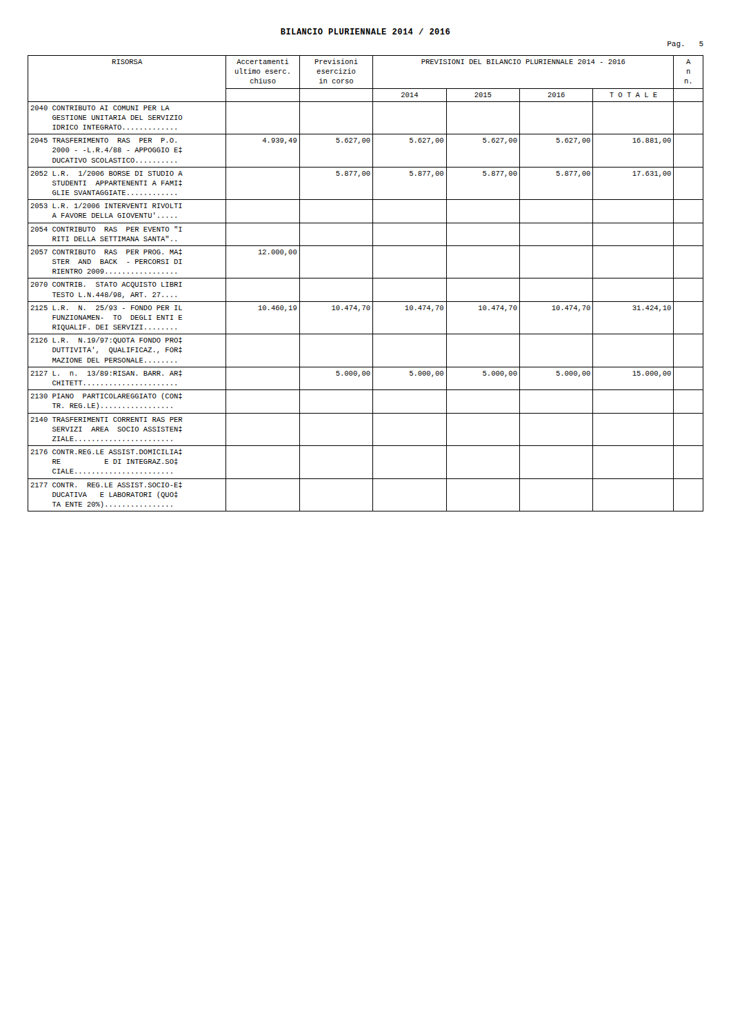BILANCIO PLURIENNALE 2014 / 2016
Pag. 5
| RISORSA | Accertamenti ultimo eserc. chiuso | Previsioni esercizio in corso | PREVISIONI DEL BILANCIO PLURIENNALE 2014 - 2016 | A n n. |
| --- | --- | --- | --- | --- |
| | | 2014 | 2015 | 2016 | T O T A L E | |
| 2040 CONTRIBUTO AI COMUNI PER LA GESTIONE UNITARIA DEL SERVIZIO IDRICO INTEGRATO............. | | | | | | | |
| 2045 TRASFERIMENTO RAS PER P.O. 2000 - -L.R.4/88 - APPOGGIO E‡ DUCATIVO SCOLASTICO.......... | 4.939,49 | 5.627,00 | 5.627,00 | 5.627,00 | 5.627,00 | 16.881,00 | |
| 2052 L.R. 1/2006 BORSE DI STUDIO A STUDENTI APPARTENENTI A FAMI‡ GLIE SVANTAGGIATE............ | | 5.877,00 | 5.877,00 | 5.877,00 | 5.877,00 | 17.631,00 | |
| 2053 L.R. 1/2006 INTERVENTI RIVOLTI A FAVORE DELLA GIOVENTU'..... | | | | | | | |
| 2054 CONTRIBUTO RAS PER EVENTO "I RITI DELLA SETTIMANA SANTA".. | | | | | | | |
| 2057 CONTRIBUTO RAS PER PROG. MA‡ STER AND BACK - PERCORSI DI RIENTRO 2009................. | 12.000,00 | | | | | | |
| 2070 CONTRIB. STATO ACQUISTO LIBRI TESTO L.N.448/98, ART. 27.... | | | | | | | |
| 2125 L.R. N. 25/93 - FONDO PER IL FUNZIONAMEN- TO DEGLI ENTI E RIQUALIF. DEI SERVIZI........ | 10.460,19 | 10.474,70 | 10.474,70 | 10.474,70 | 10.474,70 | 31.424,10 | |
| 2126 L.R. N.19/97:QUOTA FONDO PRO‡ DUTTIVITA', QUALIFICAZ., FOR‡ MAZIONE DEL PERSONALE........ | | | | | | | |
| 2127 L. n. 13/89:RISAN. BARR. AR‡ CHITETT...................... | | 5.000,00 | 5.000,00 | 5.000,00 | 5.000,00 | 15.000,00 | |
| 2130 PIANO PARTICOLAREGGIATO (CON‡ TR. REG.LE)................. | | | | | | | |
| 2140 TRASFERIMENTI CORRENTI RAS PER SERVIZI AREA SOCIO ASSISTEN‡ ZIALE....................... | | | | | | | |
| 2176 CONTR.REG.LE ASSIST.DOMICILIA‡ RE E DI INTEGRAZ.SO‡ CIALE....................... | | | | | | | |
| 2177 CONTR. REG.LE ASSIST.SOCIO-E‡ DUCATIVA E LABORATORI (QUO‡ TA ENTE 20%)................ | | | | | | | |